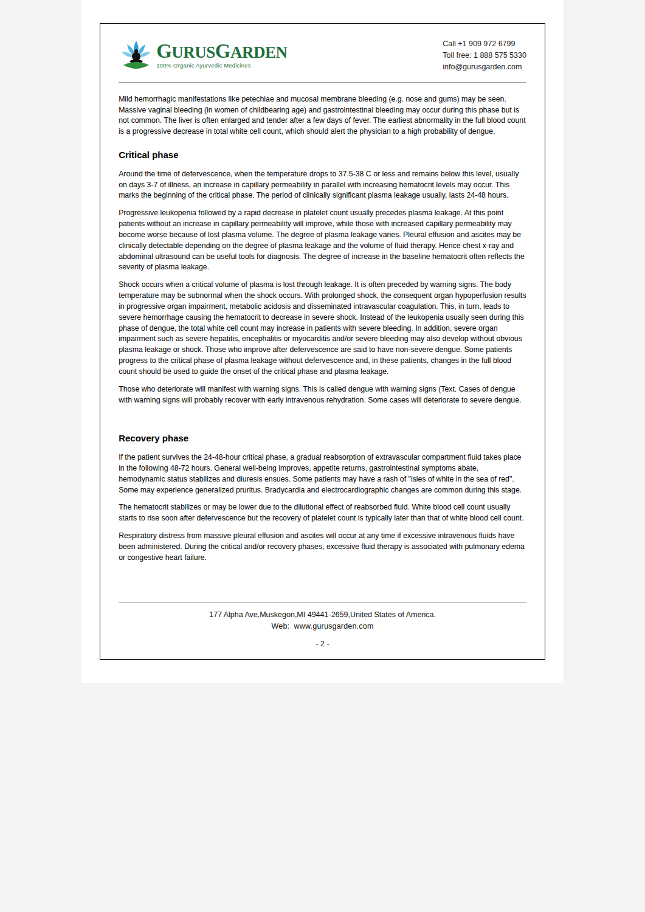GURUSGARDEN
100% Organic Ayurvedic Medicines
Call +1 909 972 6799
Toll free: 1 888 575 5330
info@gurusgarden.com
Mild hemorrhagic manifestations like petechiae and mucosal membrane bleeding (e.g. nose and gums) may be seen. Massive vaginal bleeding (in women of childbearing age) and gastrointestinal bleeding may occur during this phase but is not common. The liver is often enlarged and tender after a few days of fever. The earliest abnormality in the full blood count is a progressive decrease in total white cell count, which should alert the physician to a high probability of dengue.
Critical phase
Around the time of defervescence, when the temperature drops to 37.5-38 C or less and remains below this level, usually on days 3-7 of illness, an increase in capillary permeability in parallel with increasing hematocrit levels may occur. This marks the beginning of the critical phase. The period of clinically significant plasma leakage usually, lasts 24-48 hours.
Progressive leukopenia followed by a rapid decrease in platelet count usually precedes plasma leakage. At this point patients without an increase in capillary permeability will improve, while those with increased capillary permeability may become worse because of lost plasma volume. The degree of plasma leakage varies. Pleural effusion and ascites may be clinically detectable depending on the degree of plasma leakage and the volume of fluid therapy. Hence chest x-ray and abdominal ultrasound can be useful tools for diagnosis. The degree of increase in the baseline hematocrit often reflects the severity of plasma leakage.
Shock occurs when a critical volume of plasma is lost through leakage. It is often preceded by warning signs. The body temperature may be subnormal when the shock occurs. With prolonged shock, the consequent organ hypoperfusion results in progressive organ impairment, metabolic acidosis and disseminated intravascular coagulation. This, in turn, leads to severe hemorrhage causing the hematocrit to decrease in severe shock. Instead of the leukopenia usually seen during this phase of dengue, the total white cell count may increase in patients with severe bleeding. In addition, severe organ impairment such as severe hepatitis, encephalitis or myocarditis and/or severe bleeding may also develop without obvious plasma leakage or shock. Those who improve after defervescence are said to have non-severe dengue. Some patients progress to the critical phase of plasma leakage without defervescence and, in these patients, changes in the full blood count should be used to guide the onset of the critical phase and plasma leakage.
Those who deteriorate will manifest with warning signs. This is called dengue with warning signs (Text. Cases of dengue with warning signs will probably recover with early intravenous rehydration. Some cases will deteriorate to severe dengue.
Recovery phase
If the patient survives the 24-48-hour critical phase, a gradual reabsorption of extravascular compartment fluid takes place in the following 48-72 hours. General well-being improves, appetite returns, gastrointestinal symptoms abate, hemodynamic status stabilizes and diuresis ensues. Some patients may have a rash of "isles of white in the sea of red". Some may experience generalized pruritus. Bradycardia and electrocardiographic changes are common during this stage.
The hematocrit stabilizes or may be lower due to the dilutional effect of reabsorbed fluid. White blood cell count usually starts to rise soon after defervescence but the recovery of platelet count is typically later than that of white blood cell count.
Respiratory distress from massive pleural effusion and ascites will occur at any time if excessive intravenous fluids have been administered. During the critical and/or recovery phases, excessive fluid therapy is associated with pulmonary edema or congestive heart failure.
177 Alpha Ave,Muskegon,MI 49441-2659,United States of America.
Web: www.gurusgarden.com
- 2 -